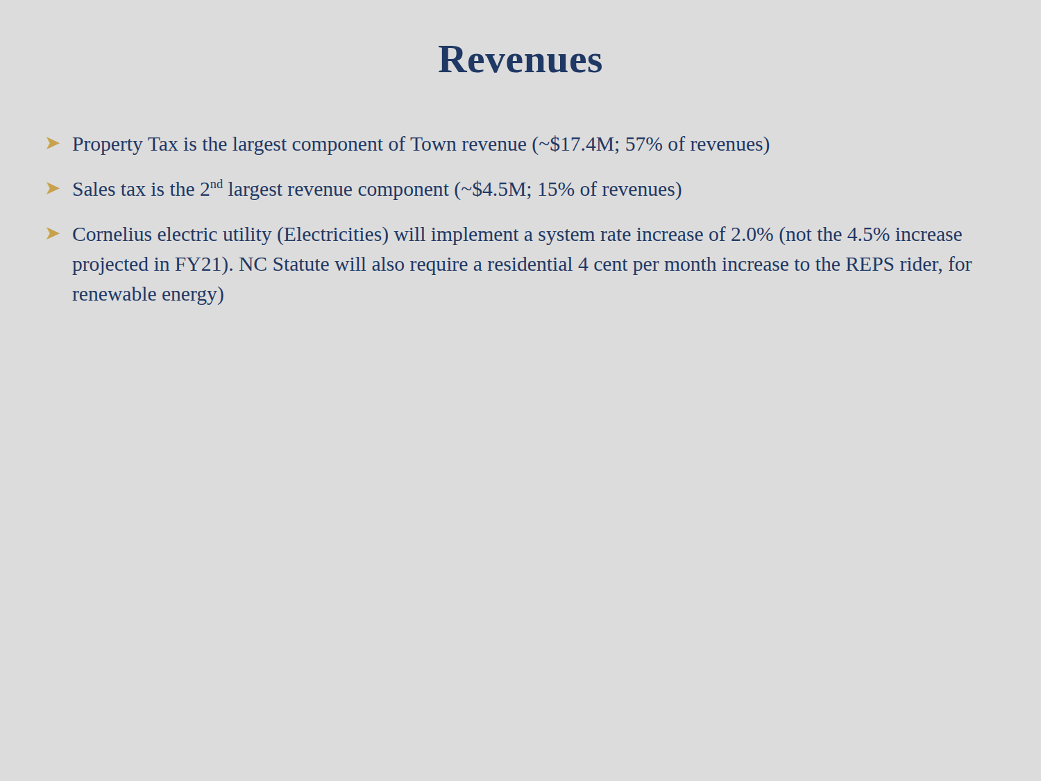Revenues
Property Tax is the largest component of Town revenue (~$17.4M; 57% of revenues)
Sales tax is the 2nd largest revenue component (~$4.5M; 15% of revenues)
Cornelius electric utility (Electricities) will implement a system rate increase of 2.0% (not the 4.5% increase projected in FY21). NC Statute will also require a residential 4 cent per month increase to the REPS rider, for renewable energy)